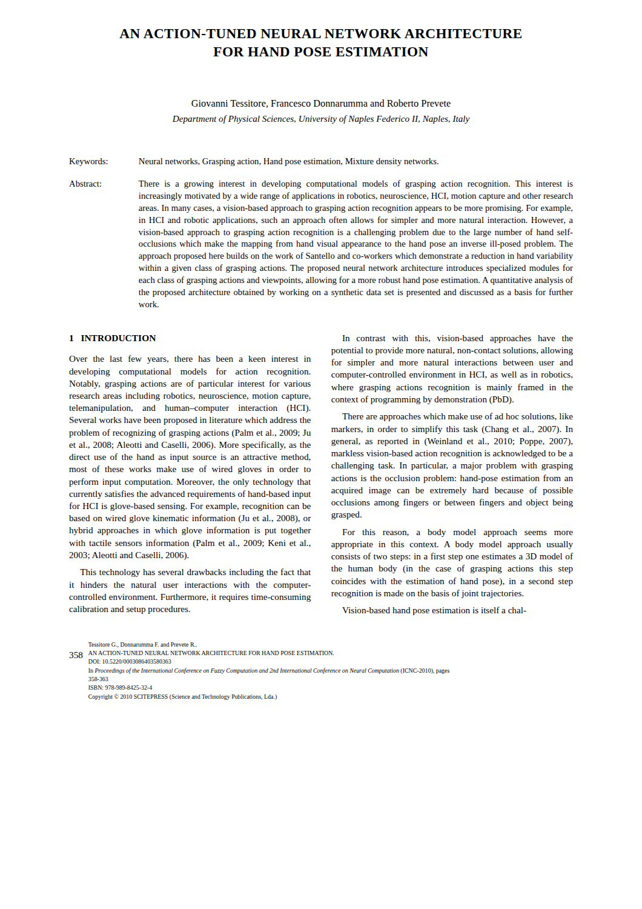An Action-Tuned Neural Network Architecture
for Hand Pose Estimation
Giovanni Tessitore, Francesco Donnarumma and Roberto Prevete
Department of Physical Sciences, University of Naples Federico II, Naples, Italy
Keywords:
Neural networks, Grasping action, Hand pose estimation, Mixture density networks.
Abstract:
There is a growing interest in developing computational models of grasping action recognition. This interest is increasingly motivated by a wide range of applications in robotics, neuroscience, HCI, motion capture and other research areas. In many cases, a vision-based approach to grasping action recognition appears to be more promising. For example, in HCI and robotic applications, such an approach often allows for simpler and more natural interaction. However, a vision-based approach to grasping action recognition is a challenging problem due to the large number of hand self-occlusions which make the mapping from hand visual appearance to the hand pose an inverse ill-posed problem. The approach proposed here builds on the work of Santello and co-workers which demonstrate a reduction in hand variability within a given class of grasping actions. The proposed neural network architecture introduces specialized modules for each class of grasping actions and viewpoints, allowing for a more robust hand pose estimation. A quantitative analysis of the proposed architecture obtained by working on a synthetic data set is presented and discussed as a basis for further work.
1 Introduction
Over the last few years, there has been a keen interest in developing computational models for action recognition. Notably, grasping actions are of particular interest for various research areas including robotics, neuroscience, motion capture, telemanipulation, and human–computer interaction (HCI). Several works have been proposed in literature which address the problem of recognizing of grasping actions (Palm et al., 2009; Ju et al., 2008; Aleotti and Caselli, 2006). More specifically, as the direct use of the hand as input source is an attractive method, most of these works make use of wired gloves in order to perform input computation. Moreover, the only technology that currently satisfies the advanced requirements of hand-based input for HCI is glove-based sensing. For example, recognition can be based on wired glove kinematic information (Ju et al., 2008), or hybrid approaches in which glove information is put together with tactile sensors information (Palm et al., 2009; Keni et al., 2003; Aleotti and Caselli, 2006).
This technology has several drawbacks including the fact that it hinders the natural user interactions with the computer-controlled environment. Furthermore, it requires time-consuming calibration and setup procedures.
In contrast with this, vision-based approaches have the potential to provide more natural, non-contact solutions, allowing for simpler and more natural interactions between user and computer-controlled environment in HCI, as well as in robotics, where grasping actions recognition is mainly framed in the context of programming by demonstration (PbD).
There are approaches which make use of ad hoc solutions, like markers, in order to simplify this task (Chang et al., 2007). In general, as reported in (Weinland et al., 2010; Poppe, 2007), markless vision-based action recognition is acknowledged to be a challenging task. In particular, a major problem with grasping actions is the occlusion problem: hand-pose estimation from an acquired image can be extremely hard because of possible occlusions among fingers or between fingers and object being grasped.
For this reason, a body model approach seems more appropriate in this context. A body model approach usually consists of two steps: in a first step one estimates a 3D model of the human body (in the case of grasping actions this step coincides with the estimation of hand pose), in a second step recognition is made on the basis of joint trajectories.
Vision-based hand pose estimation is itself a chal-
358 Tessitore G., Donnarumma F. and Prevete R.. AN ACTION-TUNED NEURAL NETWORK ARCHITECTURE FOR HAND POSE ESTIMATION. DOI: 10.5220/0003086403580363 In Proceedings of the International Conference on Fuzzy Computation and 2nd International Conference on Neural Computation (ICNC-2010), pages 358-363 ISBN: 978-989-8425-32-4 Copyright © 2010 SCITEPRESS (Science and Technology Publications, Lda.)